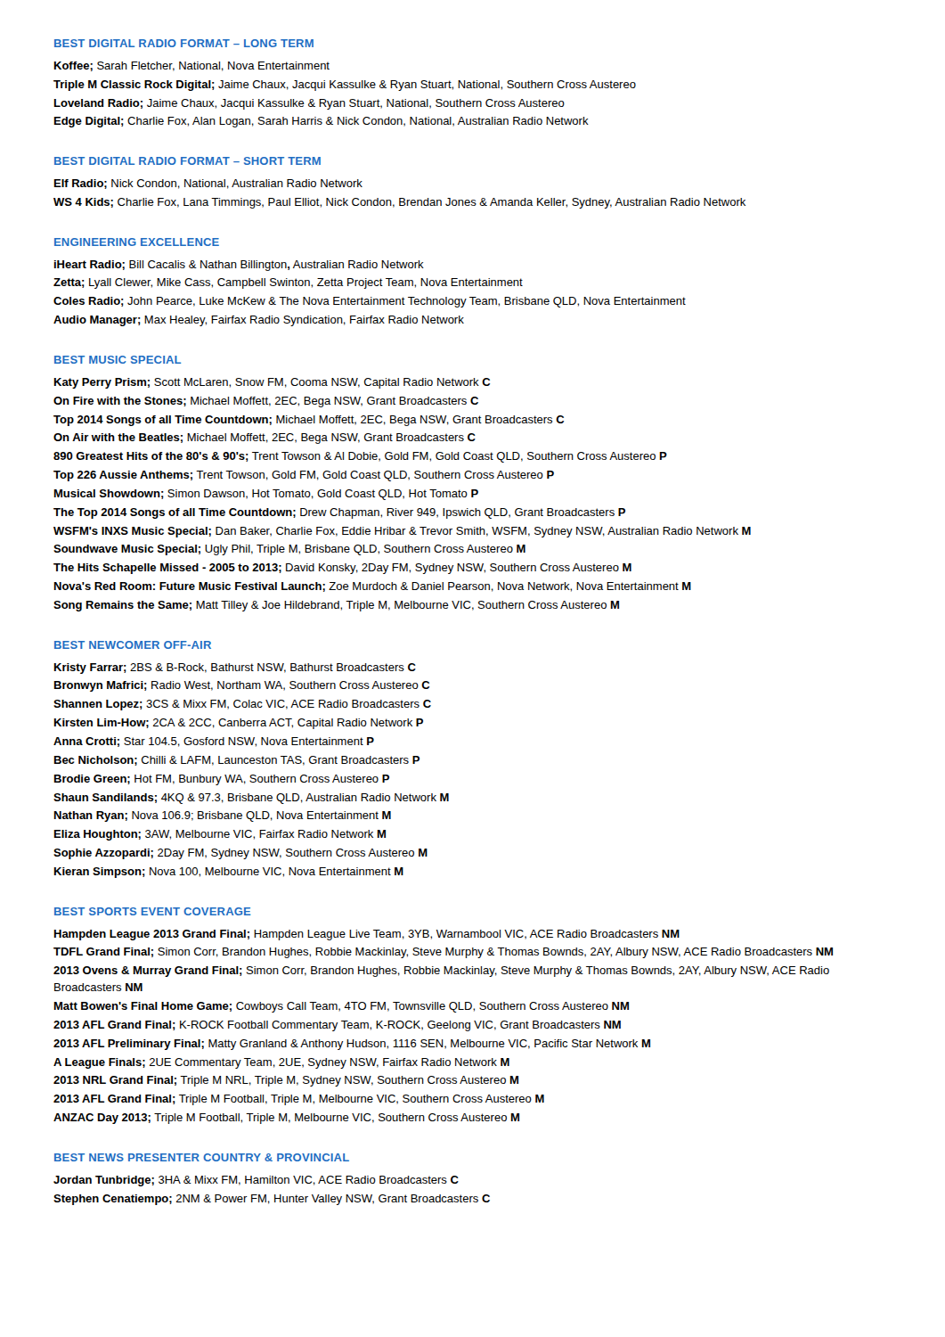BEST DIGITAL RADIO FORMAT – LONG TERM
Koffee; Sarah Fletcher, National, Nova Entertainment
Triple M Classic Rock Digital; Jaime Chaux, Jacqui Kassulke & Ryan Stuart, National, Southern Cross Austereo
Loveland Radio; Jaime Chaux, Jacqui Kassulke & Ryan Stuart, National, Southern Cross Austereo
Edge Digital; Charlie Fox, Alan Logan, Sarah Harris & Nick Condon, National, Australian Radio Network
BEST DIGITAL RADIO FORMAT – SHORT TERM
Elf Radio; Nick Condon, National, Australian Radio Network
WS 4 Kids; Charlie Fox, Lana Timmings, Paul Elliot, Nick Condon, Brendan Jones & Amanda Keller, Sydney, Australian Radio Network
ENGINEERING EXCELLENCE
iHeart Radio; Bill Cacalis & Nathan Billington, Australian Radio Network
Zetta; Lyall Clewer, Mike Cass, Campbell Swinton, Zetta Project Team, Nova Entertainment
Coles Radio; John Pearce, Luke McKew & The Nova Entertainment Technology Team, Brisbane QLD, Nova Entertainment
Audio Manager; Max Healey, Fairfax Radio Syndication, Fairfax Radio Network
BEST MUSIC SPECIAL
Katy Perry Prism; Scott McLaren, Snow FM, Cooma NSW, Capital Radio Network C
On Fire with the Stones; Michael Moffett, 2EC, Bega NSW, Grant Broadcasters C
Top 2014 Songs of all Time Countdown; Michael Moffett, 2EC, Bega NSW, Grant Broadcasters C
On Air with the Beatles; Michael Moffett, 2EC, Bega NSW, Grant Broadcasters C
890 Greatest Hits of the 80's & 90's; Trent Towson & Al Dobie, Gold FM, Gold Coast QLD, Southern Cross Austereo P
Top 226 Aussie Anthems; Trent Towson, Gold FM, Gold Coast QLD, Southern Cross Austereo P
Musical Showdown; Simon Dawson, Hot Tomato, Gold Coast QLD, Hot Tomato P
The Top 2014 Songs of all Time Countdown; Drew Chapman, River 949, Ipswich QLD, Grant Broadcasters P
WSFM's INXS Music Special; Dan Baker, Charlie Fox, Eddie Hribar & Trevor Smith, WSFM, Sydney NSW, Australian Radio Network M
Soundwave Music Special; Ugly Phil, Triple M, Brisbane QLD, Southern Cross Austereo M
The Hits Schapelle Missed - 2005 to 2013; David Konsky, 2Day FM, Sydney NSW, Southern Cross Austereo M
Nova's Red Room: Future Music Festival Launch; Zoe Murdoch & Daniel Pearson, Nova Network, Nova Entertainment M
Song Remains the Same; Matt Tilley & Joe Hildebrand, Triple M, Melbourne VIC, Southern Cross Austereo M
BEST NEWCOMER OFF-AIR
Kristy Farrar; 2BS & B-Rock, Bathurst NSW, Bathurst Broadcasters C
Bronwyn Mafrici; Radio West, Northam WA, Southern Cross Austereo C
Shannen Lopez; 3CS & Mixx FM, Colac VIC, ACE Radio Broadcasters C
Kirsten Lim-How; 2CA & 2CC, Canberra ACT, Capital Radio Network P
Anna Crotti; Star 104.5, Gosford NSW, Nova Entertainment P
Bec Nicholson; Chilli & LAFM, Launceston TAS, Grant Broadcasters P
Brodie Green; Hot FM, Bunbury WA, Southern Cross Austereo P
Shaun Sandilands; 4KQ & 97.3, Brisbane QLD, Australian Radio Network M
Nathan Ryan; Nova 106.9; Brisbane QLD, Nova Entertainment M
Eliza Houghton; 3AW, Melbourne VIC, Fairfax Radio Network M
Sophie Azzopardi; 2Day FM, Sydney NSW, Southern Cross Austereo M
Kieran Simpson; Nova 100, Melbourne VIC, Nova Entertainment M
BEST SPORTS EVENT COVERAGE
Hampden League 2013 Grand Final; Hampden League Live Team, 3YB, Warnambool VIC, ACE Radio Broadcasters NM
TDFL Grand Final; Simon Corr, Brandon Hughes, Robbie Mackinlay, Steve Murphy & Thomas Bownds, 2AY, Albury NSW, ACE Radio Broadcasters NM
2013 Ovens & Murray Grand Final; Simon Corr, Brandon Hughes, Robbie Mackinlay, Steve Murphy & Thomas Bownds, 2AY, Albury NSW, ACE Radio Broadcasters NM
Matt Bowen's Final Home Game; Cowboys Call Team, 4TO FM, Townsville QLD, Southern Cross Austereo NM
2013 AFL Grand Final; K-ROCK Football Commentary Team, K-ROCK, Geelong VIC, Grant Broadcasters NM
2013 AFL Preliminary Final; Matty Granland & Anthony Hudson, 1116 SEN, Melbourne VIC, Pacific Star Network M
A League Finals; 2UE Commentary Team, 2UE, Sydney NSW, Fairfax Radio Network M
2013 NRL Grand Final; Triple M NRL, Triple M, Sydney NSW, Southern Cross Austereo M
2013 AFL Grand Final; Triple M Football, Triple M, Melbourne VIC, Southern Cross Austereo M
ANZAC Day 2013; Triple M Football, Triple M, Melbourne VIC, Southern Cross Austereo M
BEST NEWS PRESENTER COUNTRY & PROVINCIAL
Jordan Tunbridge; 3HA & Mixx FM, Hamilton VIC, ACE Radio Broadcasters C
Stephen Cenatiempo; 2NM & Power FM, Hunter Valley NSW, Grant Broadcasters C